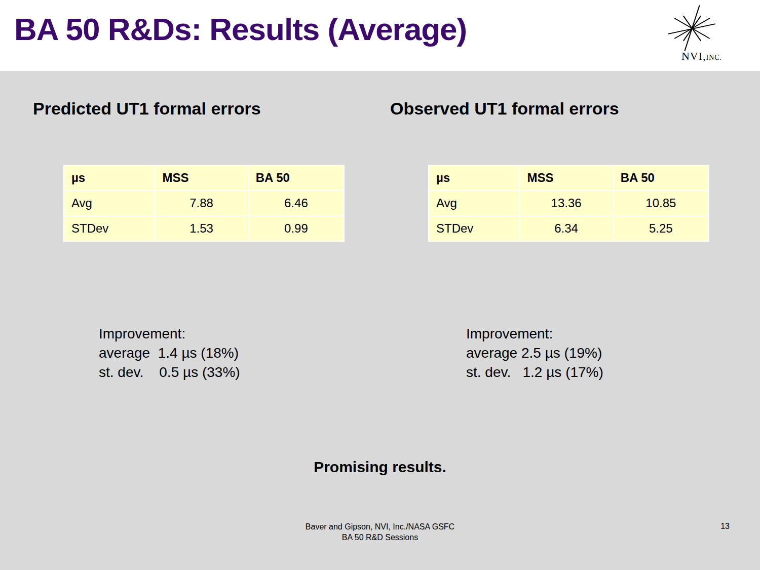BA 50 R&Ds: Results (Average)
NVI,INC.
Predicted UT1 formal errors
Observed UT1 formal errors
| µs | MSS | BA 50 |
| --- | --- | --- |
| Avg | 7.88 | 6.46 |
| STDev | 1.53 | 0.99 |
| µs | MSS | BA 50 |
| --- | --- | --- |
| Avg | 13.36 | 10.85 |
| STDev | 6.34 | 5.25 |
Improvement: average 1.4 µs (18%) st. dev. 0.5 µs (33%)
Improvement: average 2.5 µs (19%) st. dev. 1.2 µs (17%)
Promising results.
Baver and Gipson, NVI, Inc./NASA GSFC
BA 50 R&D Sessions
13